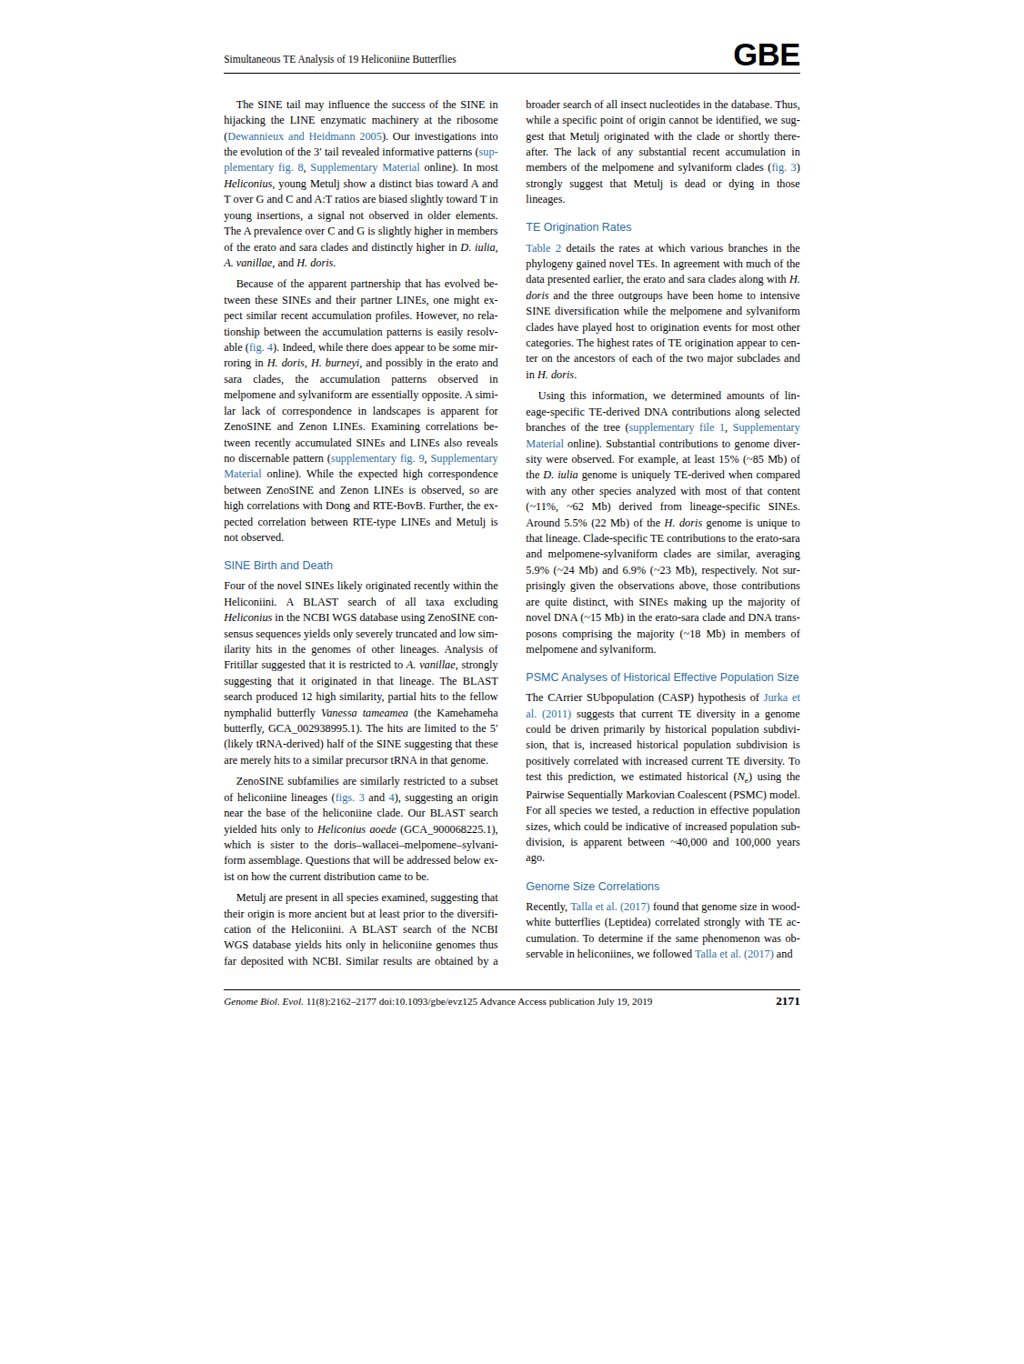Simultaneous TE Analysis of 19 Heliconiine Butterflies
GBE
The SINE tail may influence the success of the SINE in hijacking the LINE enzymatic machinery at the ribosome (Dewannieux and Heidmann 2005). Our investigations into the evolution of the 3′ tail revealed informative patterns (supplementary fig. 8, Supplementary Material online). In most Heliconius, young Metulj show a distinct bias toward A and T over G and C and A:T ratios are biased slightly toward T in young insertions, a signal not observed in older elements. The A prevalence over C and G is slightly higher in members of the erato and sara clades and distinctly higher in D. iulia, A. vanillae, and H. doris.
Because of the apparent partnership that has evolved between these SINEs and their partner LINEs, one might expect similar recent accumulation profiles. However, no relationship between the accumulation patterns is easily resolvable (fig. 4). Indeed, while there does appear to be some mirroring in H. doris, H. burneyi, and possibly in the erato and sara clades, the accumulation patterns observed in melpomene and sylvaniform are essentially opposite. A similar lack of correspondence in landscapes is apparent for ZenoSINE and Zenon LINEs. Examining correlations between recently accumulated SINEs and LINEs also reveals no discernable pattern (supplementary fig. 9, Supplementary Material online). While the expected high correspondence between ZenoSINE and Zenon LINEs is observed, so are high correlations with Dong and RTE-BovB. Further, the expected correlation between RTE-type LINEs and Metulj is not observed.
SINE Birth and Death
Four of the novel SINEs likely originated recently within the Heliconiini. A BLAST search of all taxa excluding Heliconius in the NCBI WGS database using ZenoSINE consensus sequences yields only severely truncated and low similarity hits in the genomes of other lineages. Analysis of Fritillar suggested that it is restricted to A. vanillae, strongly suggesting that it originated in that lineage. The BLAST search produced 12 high similarity, partial hits to the fellow nymphalid butterfly Vanessa tameamea (the Kamehameha butterfly, GCA_002938995.1). The hits are limited to the 5′ (likely tRNA-derived) half of the SINE suggesting that these are merely hits to a similar precursor tRNA in that genome.
ZenoSINE subfamilies are similarly restricted to a subset of heliconiine lineages (figs. 3 and 4), suggesting an origin near the base of the heliconiine clade. Our BLAST search yielded hits only to Heliconius aoede (GCA_900068225.1), which is sister to the doris–wallacei–melpomene–sylvaniform assemblage. Questions that will be addressed below exist on how the current distribution came to be.
Metulj are present in all species examined, suggesting that their origin is more ancient but at least prior to the diversification of the Heliconiini. A BLAST search of the NCBI WGS database yields hits only in heliconiine genomes thus far deposited with NCBI. Similar results are obtained by a broader search of all insect nucleotides in the database. Thus, while a specific point of origin cannot be identified, we suggest that Metulj originated with the clade or shortly thereafter. The lack of any substantial recent accumulation in members of the melpomene and sylvaniform clades (fig. 3) strongly suggest that Metulj is dead or dying in those lineages.
TE Origination Rates
Table 2 details the rates at which various branches in the phylogeny gained novel TEs. In agreement with much of the data presented earlier, the erato and sara clades along with H. doris and the three outgroups have been home to intensive SINE diversification while the melpomene and sylvaniform clades have played host to origination events for most other categories. The highest rates of TE origination appear to center on the ancestors of each of the two major subclades and in H. doris.
Using this information, we determined amounts of lineage-specific TE-derived DNA contributions along selected branches of the tree (supplementary file 1, Supplementary Material online). Substantial contributions to genome diversity were observed. For example, at least 15% (~85 Mb) of the D. iulia genome is uniquely TE-derived when compared with any other species analyzed with most of that content (~11%, ~62 Mb) derived from lineage-specific SINEs. Around 5.5% (22 Mb) of the H. doris genome is unique to that lineage. Clade-specific TE contributions to the erato-sara and melpomene-sylvaniform clades are similar, averaging 5.9% (~24 Mb) and 6.9% (~23 Mb), respectively. Not surprisingly given the observations above, those contributions are quite distinct, with SINEs making up the majority of novel DNA (~15 Mb) in the erato-sara clade and DNA transposons comprising the majority (~18 Mb) in members of melpomene and sylvaniform.
PSMC Analyses of Historical Effective Population Size
The CArrier SUbpopulation (CASP) hypothesis of Jurka et al. (2011) suggests that current TE diversity in a genome could be driven primarily by historical population subdivision, that is, increased historical population subdivision is positively correlated with increased current TE diversity. To test this prediction, we estimated historical (Ne) using the Pairwise Sequentially Markovian Coalescent (PSMC) model. For all species we tested, a reduction in effective population sizes, which could be indicative of increased population subdivision, is apparent between ~40,000 and 100,000 years ago.
Genome Size Correlations
Recently, Talla et al. (2017) found that genome size in wood-white butterflies (Leptidea) correlated strongly with TE accumulation. To determine if the same phenomenon was observable in heliconiines, we followed Talla et al. (2017) and
Genome Biol. Evol. 11(8):2162–2177 doi:10.1093/gbe/evz125 Advance Access publication July 19, 2019
2171